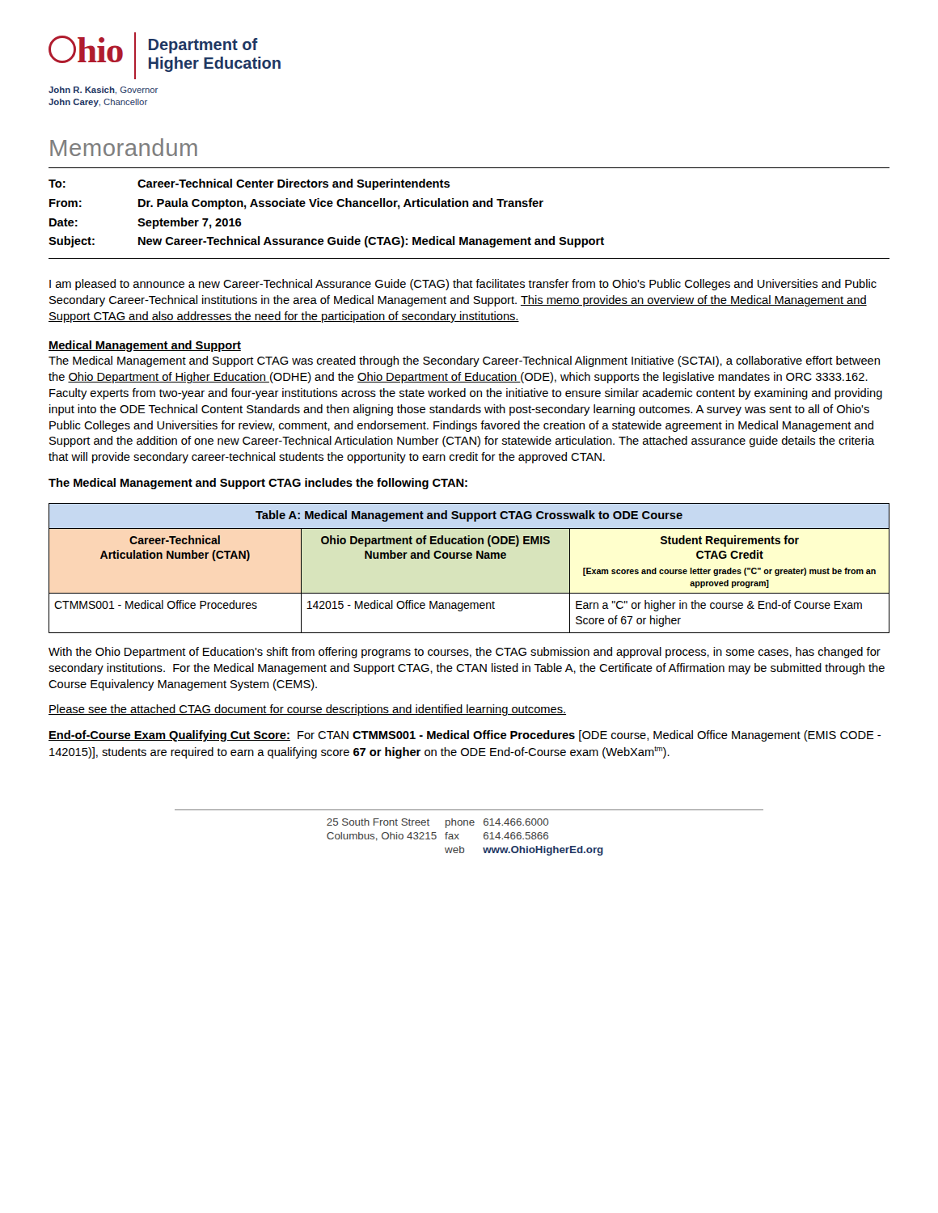hio
Department of
Higher Education
John R. Kasich, Governor
John Carey, Chancellor
Memorandum
| To: | Career-Technical Center Directors and Superintendents |
| From: | Dr. Paula Compton, Associate Vice Chancellor, Articulation and Transfer |
| Date: | September 7, 2016 |
| Subject: | New Career-Technical Assurance Guide (CTAG): Medical Management and Support |
I am pleased to announce a new Career-Technical Assurance Guide (CTAG) that facilitates transfer from to Ohio's Public Colleges and Universities and Public Secondary Career-Technical institutions in the area of Medical Management and Support. This memo provides an overview of the Medical Management and Support CTAG and also addresses the need for the participation of secondary institutions.
Medical Management and Support
The Medical Management and Support CTAG was created through the Secondary Career-Technical Alignment Initiative (SCTAI), a collaborative effort between the Ohio Department of Higher Education (ODHE) and the Ohio Department of Education (ODE), which supports the legislative mandates in ORC 3333.162. Faculty experts from two-year and four-year institutions across the state worked on the initiative to ensure similar academic content by examining and providing input into the ODE Technical Content Standards and then aligning those standards with post-secondary learning outcomes. A survey was sent to all of Ohio's Public Colleges and Universities for review, comment, and endorsement. Findings favored the creation of a statewide agreement in Medical Management and Support and the addition of one new Career-Technical Articulation Number (CTAN) for statewide articulation. The attached assurance guide details the criteria that will provide secondary career-technical students the opportunity to earn credit for the approved CTAN.
The Medical Management and Support CTAG includes the following CTAN:
| Table A: Medical Management and Support CTAG Crosswalk to ODE Course |
| --- |
| Career-Technical Articulation Number (CTAN) | Ohio Department of Education (ODE) EMIS Number and Course Name | Student Requirements for CTAG Credit [Exam scores and course letter grades ("C" or greater) must be from an approved program] |
| CTMMS001 - Medical Office Procedures | 142015 - Medical Office Management | Earn a "C" or higher in the course & End-of Course Exam Score of 67 or higher |
With the Ohio Department of Education's shift from offering programs to courses, the CTAG submission and approval process, in some cases, has changed for secondary institutions. For the Medical Management and Support CTAG, the CTAN listed in Table A, the Certificate of Affirmation may be submitted through the Course Equivalency Management System (CEMS).
Please see the attached CTAG document for course descriptions and identified learning outcomes.
End-of-Course Exam Qualifying Cut Score: For CTAN CTMMS001 - Medical Office Procedures [ODE course, Medical Office Management (EMIS CODE - 142015)], students are required to earn a qualifying score 67 or higher on the ODE End-of-Course exam (WebXamtm).
| 25 South Front Street Columbus, Ohio 43215 | phone fax web | 614.466.6000 614.466.5866 www.OhioHigherEd.org |